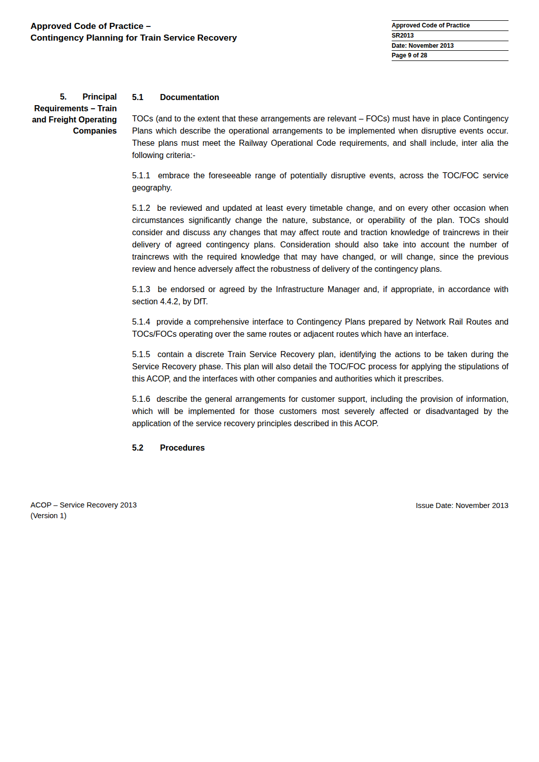Approved Code of Practice –
Contingency Planning for Train Service Recovery
Approved Code of Practice
SR2013
Date: November 2013
Page 9 of 28
5. Principal Requirements – Train and Freight Operating Companies
5.1 Documentation
TOCs (and to the extent that these arrangements are relevant – FOCs) must have in place Contingency Plans which describe the operational arrangements to be implemented when disruptive events occur. These plans must meet the Railway Operational Code requirements, and shall include, inter alia the following criteria:-
5.1.1 embrace the foreseeable range of potentially disruptive events, across the TOC/FOC service geography.
5.1.2 be reviewed and updated at least every timetable change, and on every other occasion when circumstances significantly change the nature, substance, or operability of the plan. TOCs should consider and discuss any changes that may affect route and traction knowledge of traincrews in their delivery of agreed contingency plans. Consideration should also take into account the number of traincrews with the required knowledge that may have changed, or will change, since the previous review and hence adversely affect the robustness of delivery of the contingency plans.
5.1.3 be endorsed or agreed by the Infrastructure Manager and, if appropriate, in accordance with section 4.4.2, by DfT.
5.1.4 provide a comprehensive interface to Contingency Plans prepared by Network Rail Routes and TOCs/FOCs operating over the same routes or adjacent routes which have an interface.
5.1.5 contain a discrete Train Service Recovery plan, identifying the actions to be taken during the Service Recovery phase. This plan will also detail the TOC/FOC process for applying the stipulations of this ACOP, and the interfaces with other companies and authorities which it prescribes.
5.1.6 describe the general arrangements for customer support, including the provision of information, which will be implemented for those customers most severely affected or disadvantaged by the application of the service recovery principles described in this ACOP.
5.2 Procedures
ACOP – Service Recovery 2013
(Version 1)
Issue Date: November 2013